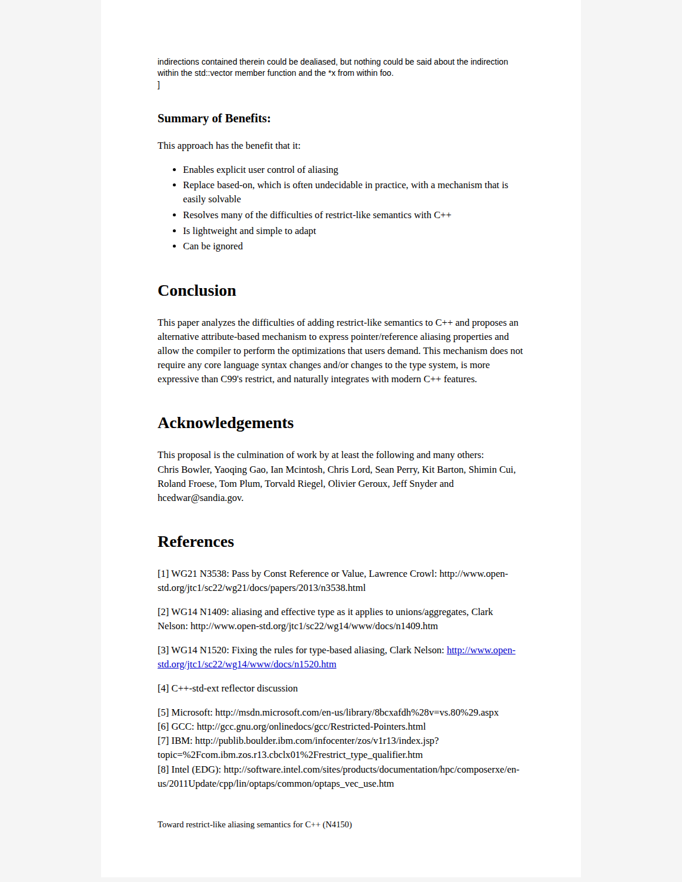indirections contained therein could be dealiased, but nothing could be said about the indirection within the std::vector member function and the *x from within foo.
]
Summary of Benefits:
This approach has the benefit that it:
Enables explicit user control of aliasing
Replace based-on, which is often undecidable in practice, with a mechanism that is easily solvable
Resolves many of the difficulties of restrict-like semantics with C++
Is lightweight and simple to adapt
Can be ignored
Conclusion
This paper analyzes the difficulties of adding restrict-like semantics to C++ and proposes an alternative attribute-based mechanism to express pointer/reference aliasing properties and allow the compiler to perform the optimizations that users demand. This mechanism does not require any core language syntax changes and/or changes to the type system, is more expressive than C99's restrict, and naturally integrates with modern C++ features.
Acknowledgements
This proposal is the culmination of work by at least the following and many others:
Chris Bowler, Yaoqing Gao, Ian Mcintosh, Chris Lord, Sean Perry, Kit Barton, Shimin Cui, Roland Froese, Tom Plum, Torvald Riegel, Olivier Geroux, Jeff Snyder and hcedwar@sandia.gov.
References
[1] WG21 N3538: Pass by Const Reference or Value, Lawrence Crowl: http://www.open-std.org/jtc1/sc22/wg21/docs/papers/2013/n3538.html
[2] WG14 N1409: aliasing and effective type as it applies to unions/aggregates, Clark Nelson: http://www.open-std.org/jtc1/sc22/wg14/www/docs/n1409.htm
[3] WG14 N1520: Fixing the rules for type-based aliasing, Clark Nelson: http://www.open-std.org/jtc1/sc22/wg14/www/docs/n1520.htm
[4] C++-std-ext reflector discussion
[5] Microsoft: http://msdn.microsoft.com/en-us/library/8bcxafdh%28v=vs.80%29.aspx
[6] GCC: http://gcc.gnu.org/onlinedocs/gcc/Restricted-Pointers.html
[7] IBM: http://publib.boulder.ibm.com/infocenter/zos/v1r13/index.jsp?topic=%2Fcom.ibm.zos.r13.cbclx01%2Frestrict_type_qualifier.htm
[8] Intel (EDG): http://software.intel.com/sites/products/documentation/hpc/composerxe/en-us/2011Update/cpp/lin/optaps/common/optaps_vec_use.htm
Toward restrict-like aliasing semantics for C++ (N4150)